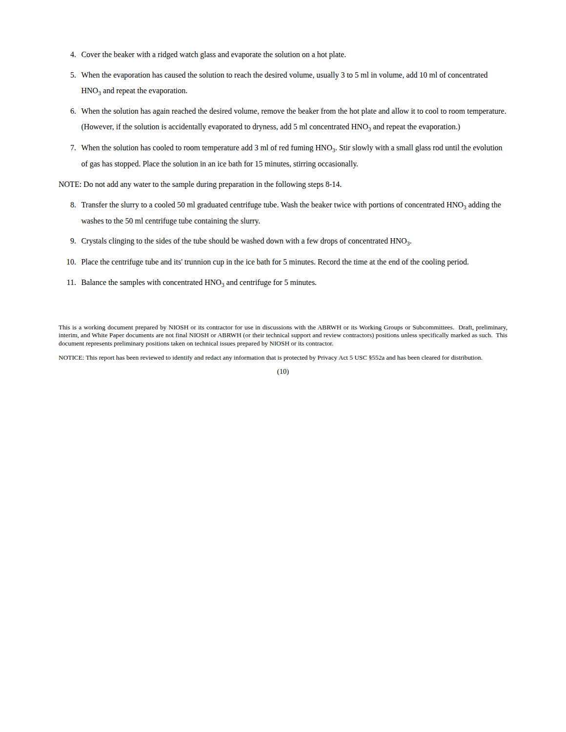Cover the beaker with a ridged watch glass and evaporate the solution on a hot plate.
When the evaporation has caused the solution to reach the desired volume, usually 3 to 5 ml in volume, add 10 ml of concentrated HNO3 and repeat the evaporation.
When the solution has again reached the desired volume, remove the beaker from the hot plate and allow it to cool to room temperature. (However, if the solution is accidentally evaporated to dryness, add 5 ml concentrated HNO3 and repeat the evaporation.)
When the solution has cooled to room temperature add 3 ml of red fuming HNO3. Stir slowly with a small glass rod until the evolution of gas has stopped. Place the solution in an ice bath for 15 minutes, stirring occasionally.
NOTE: Do not add any water to the sample during preparation in the following steps 8-14.
Transfer the slurry to a cooled 50 ml graduated centrifuge tube. Wash the beaker twice with portions of concentrated HNO3 adding the washes to the 50 ml centrifuge tube containing the slurry.
Crystals clinging to the sides of the tube should be washed down with a few drops of concentrated HNO3.
Place the centrifuge tube and its' trunnion cup in the ice bath for 5 minutes. Record the time at the end of the cooling period.
Balance the samples with concentrated HNO3 and centrifuge for 5 minutes.
This is a working document prepared by NIOSH or its contractor for use in discussions with the ABRWH or its Working Groups or Subcommittees. Draft, preliminary, interim, and White Paper documents are not final NIOSH or ABRWH (or their technical support and review contractors) positions unless specifically marked as such. This document represents preliminary positions taken on technical issues prepared by NIOSH or its contractor.
NOTICE: This report has been reviewed to identify and redact any information that is protected by Privacy Act 5 USC §552a and has been cleared for distribution.
(10)